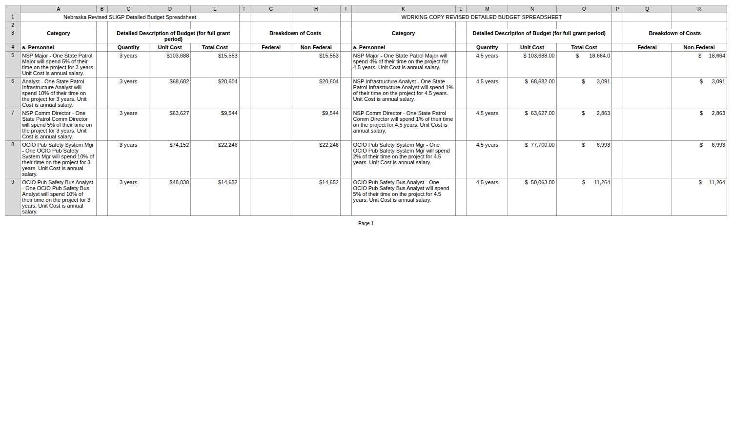| | A | B | C | D | E | F | G | H | I | K | L | M | N | O | P | Q | R |
| --- | --- | --- | --- | --- | --- | --- | --- | --- | --- | --- | --- | --- | --- | --- | --- | --- | --- |
| 1 | Nebraska Revised SLIGP Detailed Budget Spreadsheet | | | | | WORKING COPY REVISED DETAILED BUDGET SPREADSHEET | | | |
| 2 | | | | | | | | | | | | | | | | | |
| 3 | Category | | Detailed Description of Budget (for full grant period) | | Breakdown of Costs | | Category | | Detailed Description of Budget (for full grant period) | | Breakdown of Costs |
| 4 | a. Personnel | | Quantity | Unit Cost | Total Cost | | Federal | Non-Federal | | a. Personnel | | Quantity | Unit Cost | Total Cost | | Federal | Non-Federal |
| 5 | NSP Major - One State Patrol Major will spend 5% of their time on the project for 3 years. Unit Cost is annual salary. | | 3 years | $103,688 | $15,553 | | | $15,553 | | NSP Major - One State Patrol Major will spend 4% of their time on the project for 4.5 years. Unit Cost is annual salary. | | 4.5 years | $ 103,688.00 | $ 18,664.0 | | | $ 18,664 |
| 6 | Analyst - One State Patrol Infrastructure Analyst will spend 10% of their time on the project for 3 years. Unit Cost is annual salary. | | 3 years | $68,682 | $20,604 | | | $20,604 | | NSP Infrastructure Analyst - One State Patrol Infrastructure Analyst will spend 1% of their time on the project for 4.5 years. Unit Cost is annual salary. | | 4.5 years | $ 68,682.00 | $ 3,091 | | | $ 3,091 |
| 7 | NSP Comm Director - One State Patrol Comm Director will spend 5% of their time on the project for 3 years. Unit Cost is annual salary. | | 3 years | $63,627 | $9,544 | | | $9,544 | | NSP Comm Director - One State Patrol Comm Director will spend 1% of their time on the project for 4.5 years. Unit Cost is annual salary. | | 4.5 years | $ 63,627.00 | $ 2,863 | | | $ 2,863 |
| 8 | OCIO Pub Safety System Mgr - One OCIO Pub Safety System Mgr will spend 10% of their time on the project for 3 years. Unit Cost is annual salary. | | 3 years | $74,152 | $22,246 | | | $22,246 | | OCIO Pub Safety System Mgr - One OCIO Pub Safety System Mgr will spend 2% of their time on the project for 4.5 years. Unit Cost is annual salary. | | 4.5 years | $ 77,700.00 | $ 6,993 | | | $ 6,993 |
| 9 | OCIO Pub Safety Bus Analyst - One OCIO Pub Safety Bus Analyst will spend 10% of their time on the project for 3 years. Unit Cost is annual salary. | | 3 years | $48,838 | $14,652 | | | $14,652 | | OCIO Pub Safety Bus Analyst - One OCIO Pub Safety Bus Analyst will spend 5% of their time on the project for 4.5 years. Unit Cost is annual salary. | | 4.5 years | $ 50,063.00 | $ 11,264 | | | $ 11,264 |
Page 1